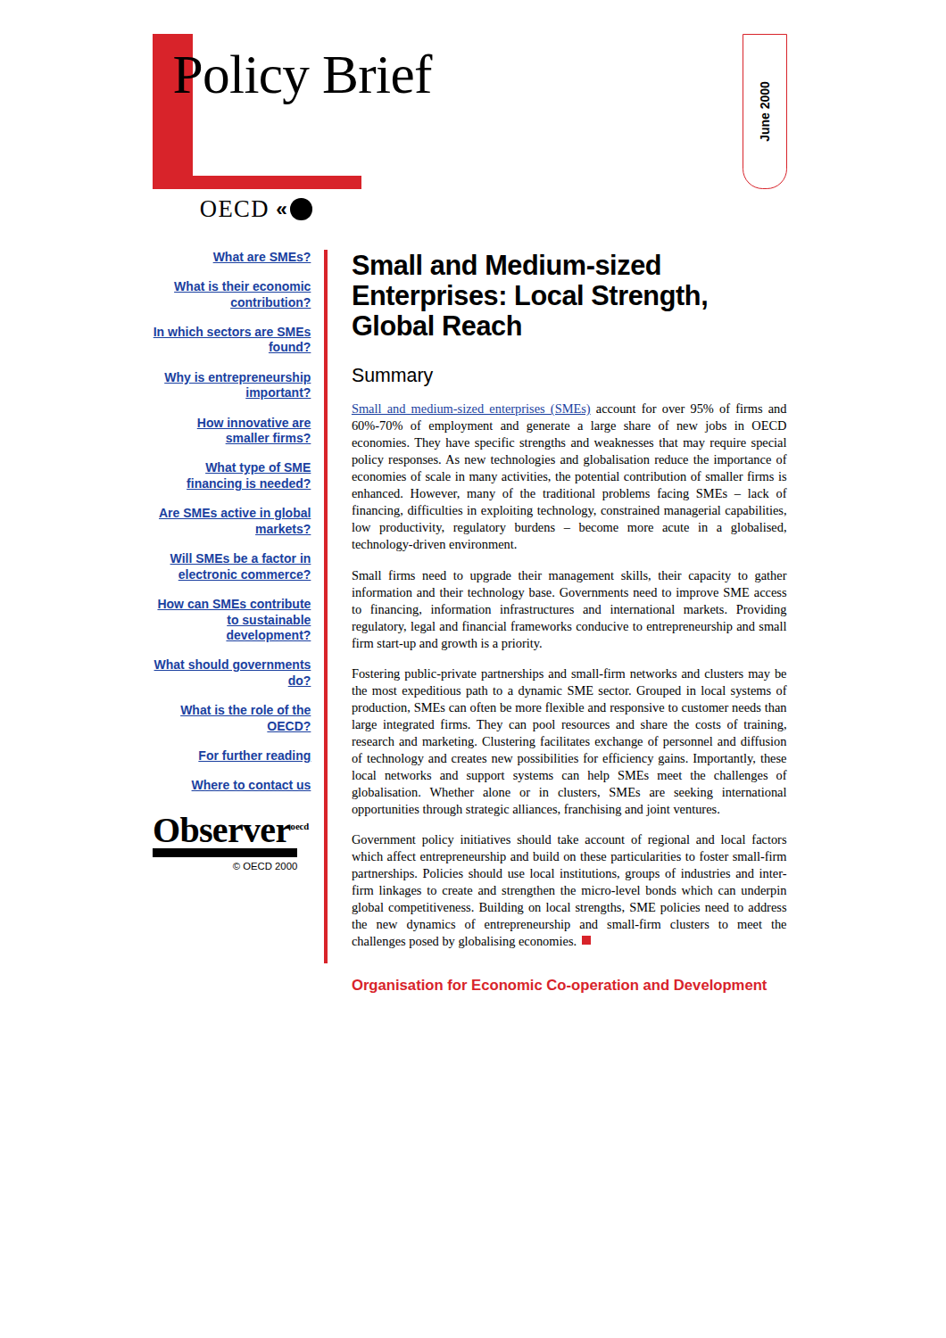Policy Brief
June 2000
OECD «
What are SMEs?
What is their economic contribution?
In which sectors are SMEs found?
Why is entrepreneurship important?
How innovative are smaller firms?
What type of SME financing is needed?
Are SMEs active in global markets?
Will SMEs be a factor in electronic commerce?
How can SMEs contribute to sustainable development?
What should governments do?
What is the role of the OECD?
For further reading
Where to contact us
Observeroecd
© OECD 2000
Small and Medium-sized Enterprises: Local Strength, Global Reach
Summary
Small and medium-sized enterprises (SMEs) account for over 95% of firms and 60%-70% of employment and generate a large share of new jobs in OECD economies. They have specific strengths and weaknesses that may require special policy responses. As new technologies and globalisation reduce the importance of economies of scale in many activities, the potential contribution of smaller firms is enhanced. However, many of the traditional problems facing SMEs – lack of financing, difficulties in exploiting technology, constrained managerial capabilities, low productivity, regulatory burdens – become more acute in a globalised, technology-driven environment.
Small firms need to upgrade their management skills, their capacity to gather information and their technology base. Governments need to improve SME access to financing, information infrastructures and international markets. Providing regulatory, legal and financial frameworks conducive to entrepreneurship and small firm start-up and growth is a priority.
Fostering public-private partnerships and small-firm networks and clusters may be the most expeditious path to a dynamic SME sector. Grouped in local systems of production, SMEs can often be more flexible and responsive to customer needs than large integrated firms. They can pool resources and share the costs of training, research and marketing. Clustering facilitates exchange of personnel and diffusion of technology and creates new possibilities for efficiency gains. Importantly, these local networks and support systems can help SMEs meet the challenges of globalisation. Whether alone or in clusters, SMEs are seeking international opportunities through strategic alliances, franchising and joint ventures.
Government policy initiatives should take account of regional and local factors which affect entrepreneurship and build on these particularities to foster small-firm partnerships. Policies should use local institutions, groups of industries and inter-firm linkages to create and strengthen the micro-level bonds which can underpin global competitiveness. Building on local strengths, SME policies need to address the new dynamics of entrepreneurship and small-firm clusters to meet the challenges posed by globalising economies.
Organisation for Economic Co-operation and Development